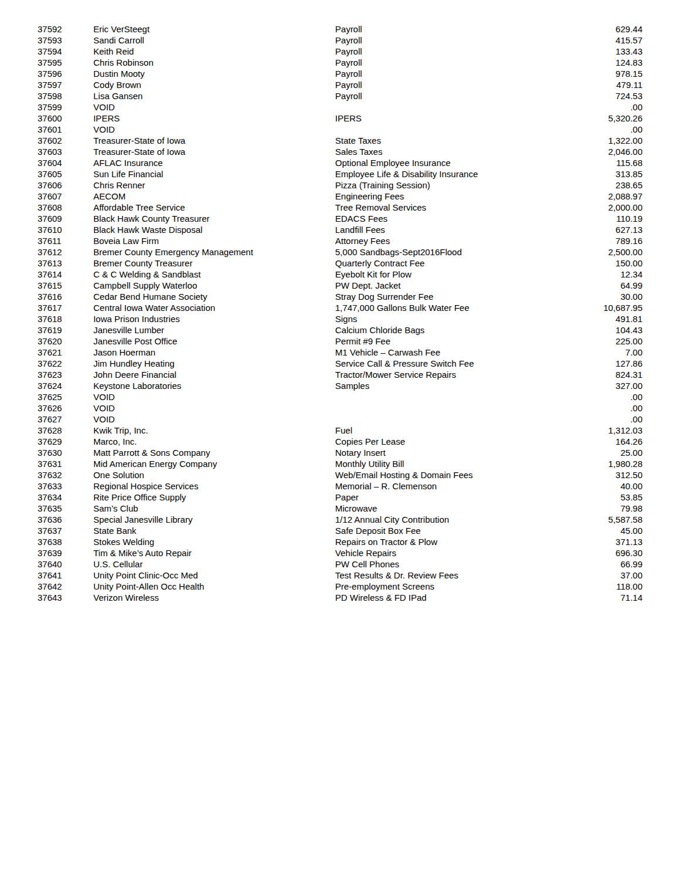| 37592 | Eric VerSteegt | Payroll | 629.44 |
| 37593 | Sandi Carroll | Payroll | 415.57 |
| 37594 | Keith Reid | Payroll | 133.43 |
| 37595 | Chris Robinson | Payroll | 124.83 |
| 37596 | Dustin Mooty | Payroll | 978.15 |
| 37597 | Cody Brown | Payroll | 479.11 |
| 37598 | Lisa Gansen | Payroll | 724.53 |
| 37599 | VOID | | .00 |
| 37600 | IPERS | IPERS | 5,320.26 |
| 37601 | VOID | | .00 |
| 37602 | Treasurer-State of Iowa | State Taxes | 1,322.00 |
| 37603 | Treasurer-State of Iowa | Sales Taxes | 2,046.00 |
| 37604 | AFLAC Insurance | Optional Employee Insurance | 115.68 |
| 37605 | Sun Life Financial | Employee Life & Disability Insurance | 313.85 |
| 37606 | Chris Renner | Pizza (Training Session) | 238.65 |
| 37607 | AECOM | Engineering Fees | 2,088.97 |
| 37608 | Affordable Tree Service | Tree Removal Services | 2,000.00 |
| 37609 | Black Hawk County Treasurer | EDACS Fees | 110.19 |
| 37610 | Black Hawk Waste Disposal | Landfill Fees | 627.13 |
| 37611 | Boveia Law Firm | Attorney Fees | 789.16 |
| 37612 | Bremer County Emergency Management | 5,000 Sandbags-Sept2016Flood | 2,500.00 |
| 37613 | Bremer County Treasurer | Quarterly Contract Fee | 150.00 |
| 37614 | C & C Welding & Sandblast | Eyebolt Kit for Plow | 12.34 |
| 37615 | Campbell Supply Waterloo | PW Dept. Jacket | 64.99 |
| 37616 | Cedar Bend Humane Society | Stray Dog Surrender Fee | 30.00 |
| 37617 | Central Iowa Water Association | 1,747,000 Gallons Bulk Water Fee | 10,687.95 |
| 37618 | Iowa Prison Industries | Signs | 491.81 |
| 37619 | Janesville Lumber | Calcium Chloride Bags | 104.43 |
| 37620 | Janesville Post Office | Permit #9 Fee | 225.00 |
| 37621 | Jason Hoerman | M1 Vehicle – Carwash Fee | 7.00 |
| 37622 | Jim Hundley Heating | Service Call & Pressure Switch Fee | 127.86 |
| 37623 | John Deere Financial | Tractor/Mower Service Repairs | 824.31 |
| 37624 | Keystone Laboratories | Samples | 327.00 |
| 37625 | VOID | | .00 |
| 37626 | VOID | | .00 |
| 37627 | VOID | | .00 |
| 37628 | Kwik Trip, Inc. | Fuel | 1,312.03 |
| 37629 | Marco, Inc. | Copies Per Lease | 164.26 |
| 37630 | Matt Parrott & Sons Company | Notary Insert | 25.00 |
| 37631 | Mid American Energy Company | Monthly Utility Bill | 1,980.28 |
| 37632 | One Solution | Web/Email Hosting & Domain Fees | 312.50 |
| 37633 | Regional Hospice Services | Memorial – R. Clemenson | 40.00 |
| 37634 | Rite Price Office Supply | Paper | 53.85 |
| 37635 | Sam’s Club | Microwave | 79.98 |
| 37636 | Special Janesville Library | 1/12 Annual City Contribution | 5,587.58 |
| 37637 | State Bank | Safe Deposit Box Fee | 45.00 |
| 37638 | Stokes Welding | Repairs on Tractor & Plow | 371.13 |
| 37639 | Tim & Mike’s Auto Repair | Vehicle Repairs | 696.30 |
| 37640 | U.S. Cellular | PW Cell Phones | 66.99 |
| 37641 | Unity Point Clinic-Occ Med | Test Results & Dr. Review Fees | 37.00 |
| 37642 | Unity Point-Allen Occ Health | Pre-employment Screens | 118.00 |
| 37643 | Verizon Wireless | PD Wireless & FD IPad | 71.14 |